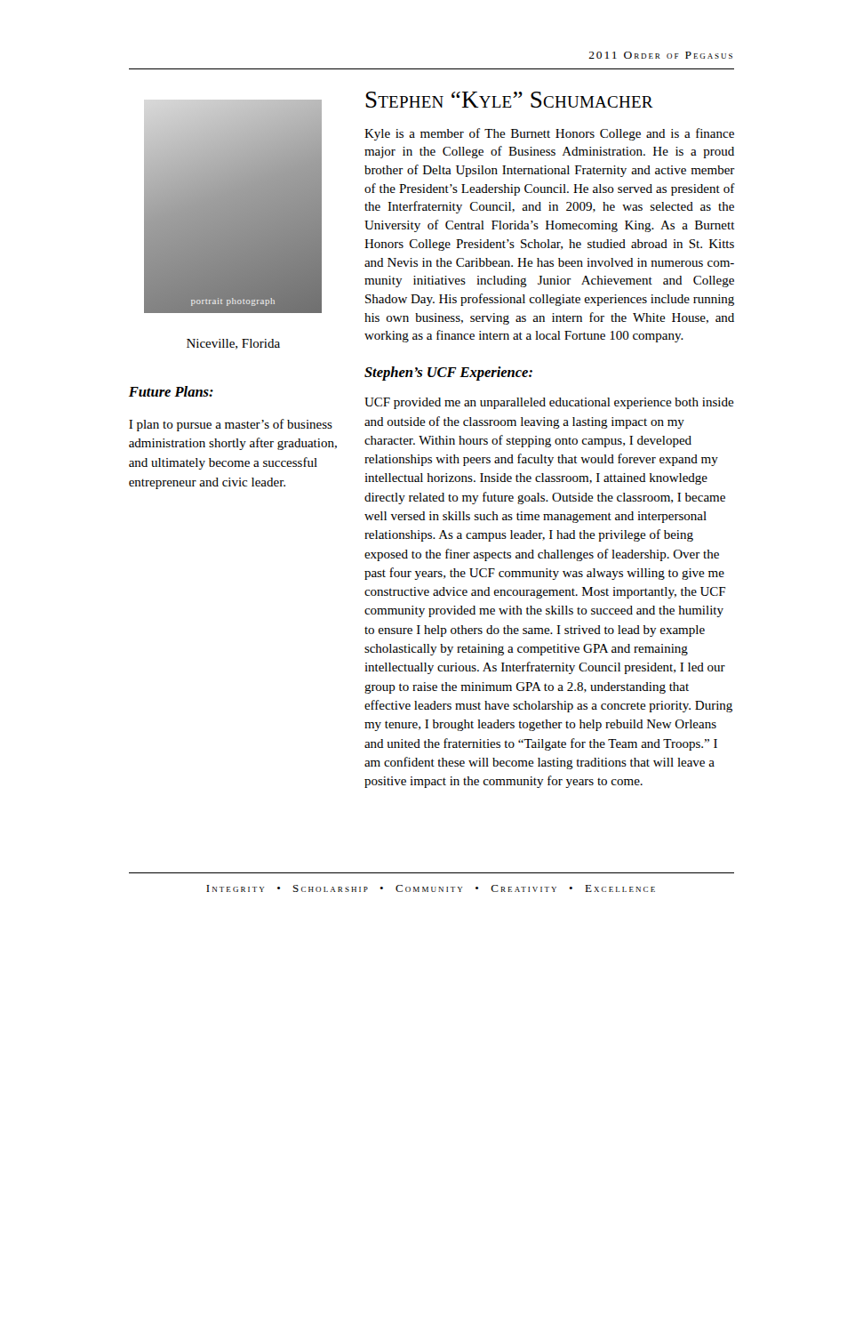2011 Order of Pegasus
portrait photograph
Niceville, Florida
Future Plans:
I plan to pursue a master’s of business administration shortly after graduation, and ultimately become a successful entrepreneur and civic leader.
Stephen “Kyle” Schumacher
Kyle is a member of The Burnett Honors College and is a finance major in the College of Business Administration. He is a proud brother of Delta Upsilon International Fraternity and active member of the President’s Leadership Council. He also served as president of the Interfraternity Council, and in 2009, he was selected as the University of Central Florida’s Homecoming King. As a Burnett Honors College President’s Scholar, he studied abroad in St. Kitts and Nevis in the Caribbean. He has been involved in numerous community initiatives including Junior Achievement and College Shadow Day. His professional collegiate experiences include running his own business, serving as an intern for the White House, and working as a finance intern at a local Fortune 100 company.
Stephen’s UCF Experience:
UCF provided me an unparalleled educational experience both inside and outside of the classroom leaving a lasting impact on my character. Within hours of stepping onto campus, I developed relationships with peers and faculty that would forever expand my intellectual horizons. Inside the classroom, I attained knowledge directly related to my future goals. Outside the classroom, I became well versed in skills such as time management and interpersonal relationships. As a campus leader, I had the privilege of being exposed to the finer aspects and challenges of leadership. Over the past four years, the UCF community was always willing to give me constructive advice and encouragement. Most importantly, the UCF community provided me with the skills to succeed and the humility to ensure I help others do the same. I strived to lead by example scholastically by retaining a competitive GPA and remaining intellectually curious. As Interfraternity Council president, I led our group to raise the minimum GPA to a 2.8, understanding that effective leaders must have scholarship as a concrete priority. During my tenure, I brought leaders together to help rebuild New Orleans and united the fraternities to “Tailgate for the Team and Troops.” I am confident these will become lasting traditions that will leave a positive impact in the community for years to come.
Integrity • Scholarship • Community • Creativity • Excellence